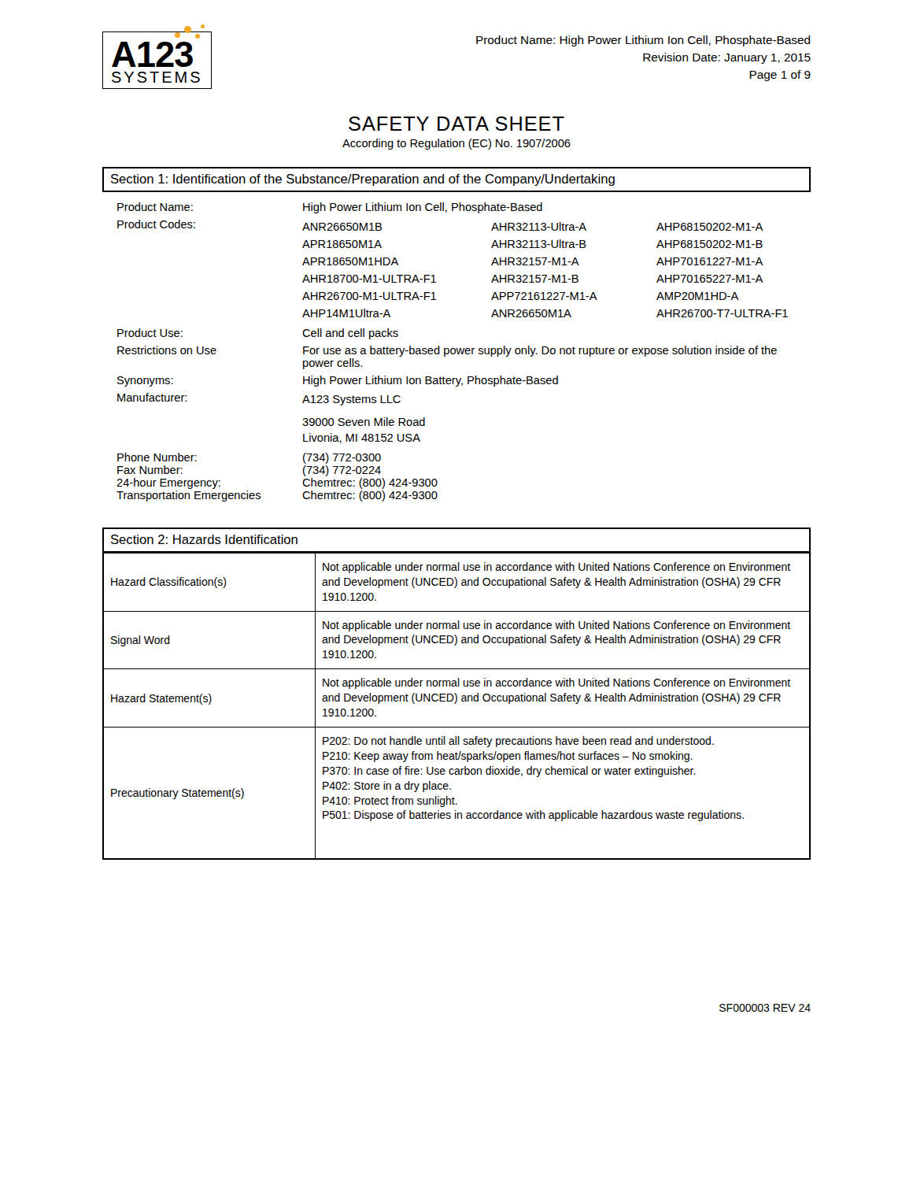A123 SYSTEMS
Product Name: High Power Lithium Ion Cell, Phosphate-Based
Revision Date: January 1, 2015
Page 1 of 9
SAFETY DATA SHEET
According to Regulation (EC) No. 1907/2006
Section 1: Identification of the Substance/Preparation and of the Company/Undertaking
| Product Name: | High Power Lithium Ion Cell, Phosphate-Based |
| Product Codes: | ANR26650M1B APR18650M1A APR18650M1HDA AHR18700-M1-ULTRA-F1 AHR26700-M1-ULTRA-F1 AHP14M1Ultra-A AHR32113-Ultra-A AHR32113-Ultra-B AHR32157-M1-A AHR32157-M1-B APP72161227-M1-A ANR26650M1A AHP68150202-M1-A AHP68150202-M1-B AHP70161227-M1-A AHP70165227-M1-A AMP20M1HD-A AHR26700-T7-ULTRA-F1 |
| Product Use: | Cell and cell packs |
| Restrictions on Use | For use as a battery-based power supply only. Do not rupture or expose solution inside of the power cells. |
| Synonyms: | High Power Lithium Ion Battery, Phosphate-Based |
| Manufacturer: | A123 Systems LLC 39000 Seven Mile Road Livonia, MI 48152 USA |
| Phone Number: Fax Number: 24-hour Emergency: Transportation Emergencies | (734) 772-0300 (734) 772-0224 Chemtrec: (800) 424-9300 Chemtrec: (800) 424-9300 |
Section 2: Hazards Identification
| Hazard Classification(s) | Not applicable under normal use in accordance with United Nations Conference on Environment and Development (UNCED) and Occupational Safety & Health Administration (OSHA) 29 CFR 1910.1200. |
| Signal Word | Not applicable under normal use in accordance with United Nations Conference on Environment and Development (UNCED) and Occupational Safety & Health Administration (OSHA) 29 CFR 1910.1200. |
| Hazard Statement(s) | Not applicable under normal use in accordance with United Nations Conference on Environment and Development (UNCED) and Occupational Safety & Health Administration (OSHA) 29 CFR 1910.1200. |
| Precautionary Statement(s) | P202: Do not handle until all safety precautions have been read and understood. P210: Keep away from heat/sparks/open flames/hot surfaces – No smoking. P370: In case of fire: Use carbon dioxide, dry chemical or water extinguisher. P402: Store in a dry place. P410: Protect from sunlight. P501: Dispose of batteries in accordance with applicable hazardous waste regulations. |
SF000003 REV 24